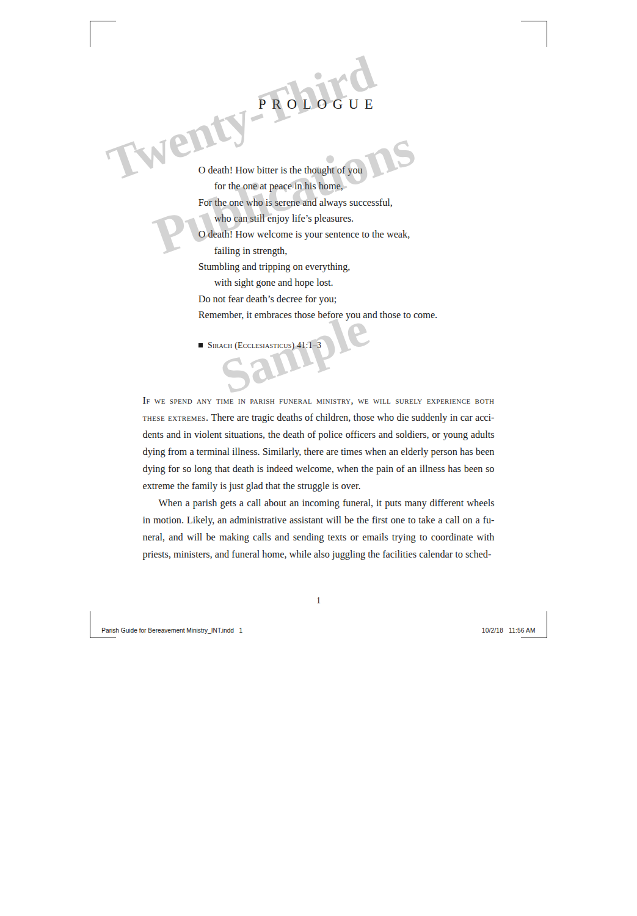Twenty-Third
Publications
Sample
PROLOGUE
O death! How bitter is the thought of you
for the one at peace in his home,
For the one who is serene and always successful,
who can still enjoy life’s pleasures.
O death! How welcome is your sentence to the weak,
failing in strength,
Stumbling and tripping on everything,
with sight gone and hope lost.
Do not fear death’s decree for you;
Remember, it embraces those before you and those to come.
Sirach (Ecclesiasticus) 41:1–3
If we spend any time in parish funeral ministry, we will surely experience both these extremes. There are tragic deaths of children, those who die suddenly in car accidents and in violent situations, the death of police officers and soldiers, or young adults dying from a terminal illness. Similarly, there are times when an elderly person has been dying for so long that death is indeed welcome, when the pain of an illness has been so extreme the family is just glad that the struggle is over.
When a parish gets a call about an incoming funeral, it puts many different wheels in motion. Likely, an administrative assistant will be the first one to take a call on a funeral, and will be making calls and sending texts or emails trying to coordinate with priests, ministers, and funeral home, while also juggling the facilities calendar to sched-
1
Parish Guide for Bereavement Ministry_INT.indd 1 10/2/18 11:56 AM